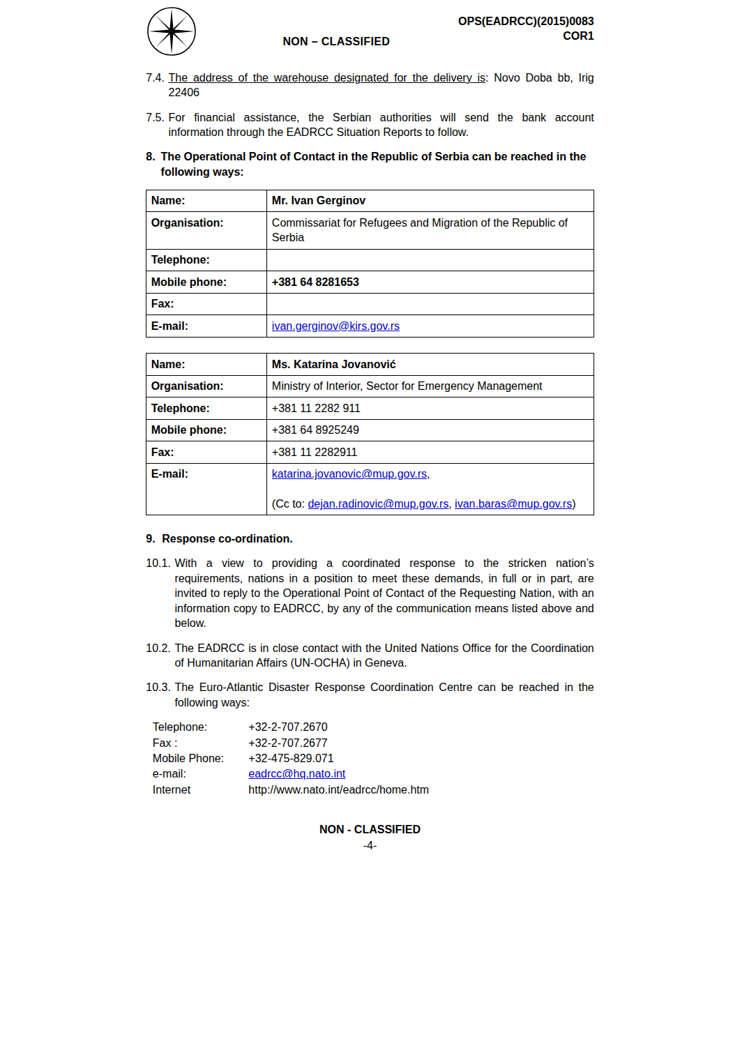NON – CLASSIFIED
OPS(EADRCC)(2015)0083
COR1
7.4.
The address of the warehouse designated for the delivery is: Novo Doba bb, Irig 22406
7.5.
For financial assistance, the Serbian authorities will send the bank account information through the EADRCC Situation Reports to follow.
8.
The Operational Point of Contact in the Republic of Serbia can be reached in the following ways:
| Name: | Mr. Ivan Gerginov |
| Organisation: | Commissariat for Refugees and Migration of the Republic of Serbia |
| Telephone: | |
| Mobile phone: | +381 64 8281653 |
| Fax: | |
| E-mail: | ivan.gerginov@kirs.gov.rs |
| Name: | Ms. Katarina Jovanović |
| Organisation: | Ministry of Interior, Sector for Emergency Management |
| Telephone: | +381 11 2282 911 |
| Mobile phone: | +381 64 8925249 |
| Fax: | +381 11 2282911 |
| E-mail: | katarina.jovanovic@mup.gov.rs , (Cc to: dejan.radinovic@mup.gov.rs , ivan.baras@mup.gov.rs ) |
9. Response co-ordination.
10.1.
With a view to providing a coordinated response to the stricken nation’s requirements, nations in a position to meet these demands, in full or in part, are invited to reply to the Operational Point of Contact of the Requesting Nation, with an information copy to EADRCC, by any of the communication means listed above and below.
10.2.
The EADRCC is in close contact with the United Nations Office for the Coordination of Humanitarian Affairs (UN-OCHA) in Geneva.
10.3.
The Euro-Atlantic Disaster Response Coordination Centre can be reached in the following ways:
| Telephone: | +32-2-707.2670 |
| Fax : | +32-2-707.2677 |
| Mobile Phone: | +32-475-829.071 |
| e-mail: | eadrcc@hq.nato.int |
| Internet | http://www.nato.int/eadrcc/home.htm |
NON - CLASSIFIED
-4-